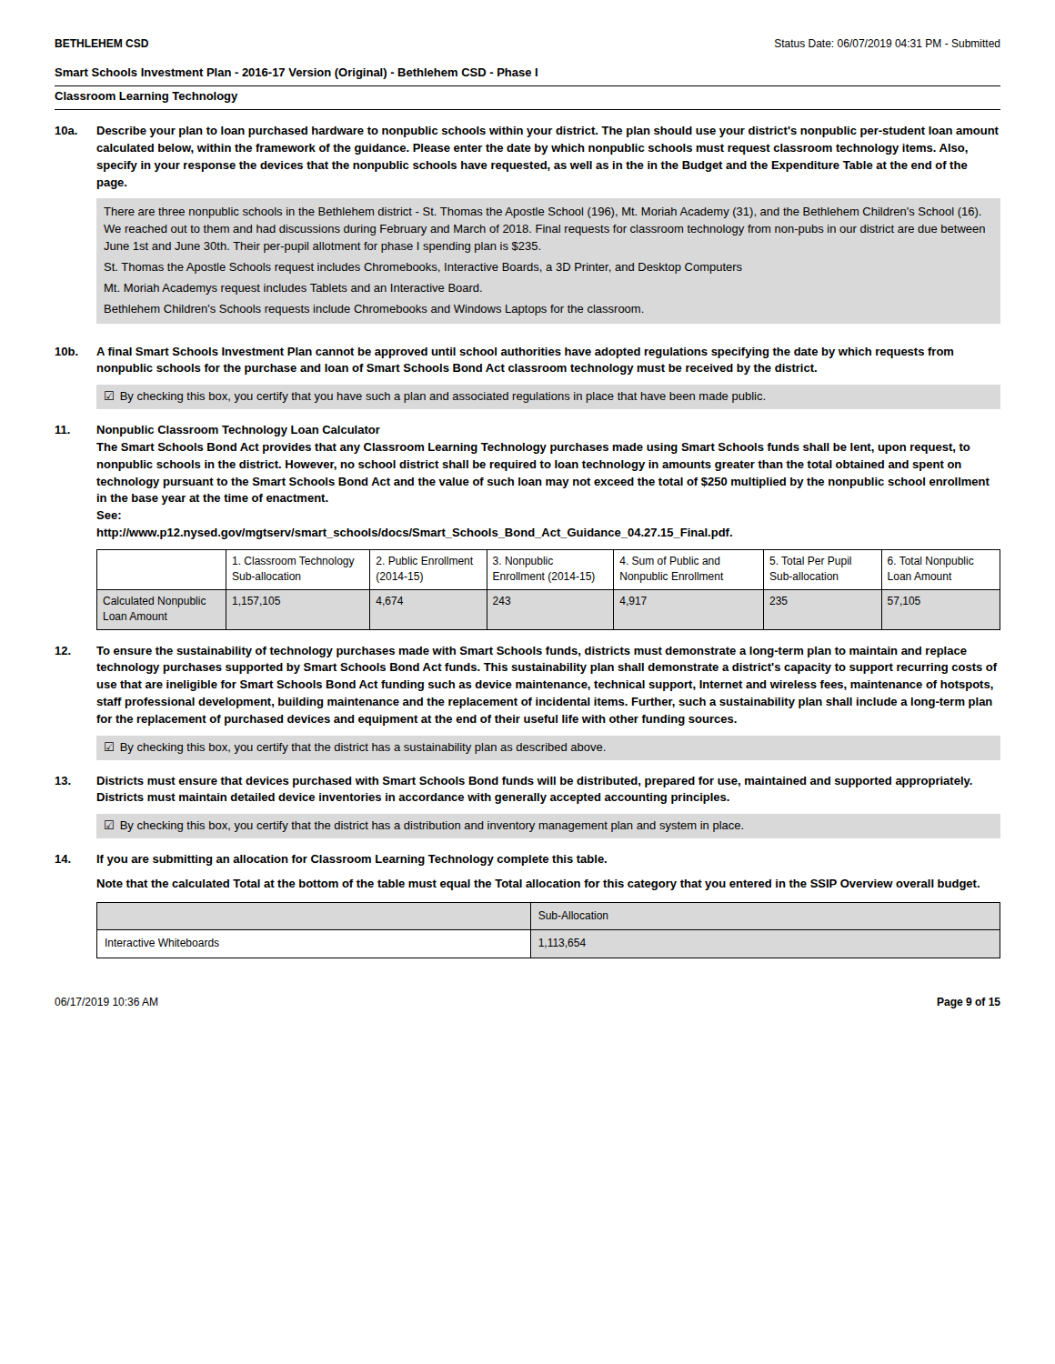BETHLEHEM CSD
Status Date: 06/07/2019 04:31 PM - Submitted
Smart Schools Investment Plan - 2016-17 Version (Original) - Bethlehem CSD - Phase I
Classroom Learning Technology
10a.
Describe your plan to loan purchased hardware to nonpublic schools within your district. The plan should use your district's nonpublic per-student loan amount calculated below, within the framework of the guidance. Please enter the date by which nonpublic schools must request classroom technology items. Also, specify in your response the devices that the nonpublic schools have requested, as well as in the in the Budget and the Expenditure Table at the end of the page.
There are three nonpublic schools in the Bethlehem district - St. Thomas the Apostle School (196), Mt. Moriah Academy (31), and the Bethlehem Children's School (16). We reached out to them and had discussions during February and March of 2018. Final requests for classroom technology from non-pubs in our district are due between June 1st and June 30th. Their per-pupil allotment for phase I spending plan is $235.
St. Thomas the Apostle Schools request includes Chromebooks, Interactive Boards, a 3D Printer, and Desktop Computers
Mt. Moriah Academys request includes Tablets and an Interactive Board.
Bethlehem Children's Schools requests include Chromebooks and Windows Laptops for the classroom.
10b.
A final Smart Schools Investment Plan cannot be approved until school authorities have adopted regulations specifying the date by which requests from nonpublic schools for the purchase and loan of Smart Schools Bond Act classroom technology must be received by the district.
☑By checking this box, you certify that you have such a plan and associated regulations in place that have been made public.
11.
Nonpublic Classroom Technology Loan Calculator
The Smart Schools Bond Act provides that any Classroom Learning Technology purchases made using Smart Schools funds shall be lent, upon request, to nonpublic schools in the district. However, no school district shall be required to loan technology in amounts greater than the total obtained and spent on technology pursuant to the Smart Schools Bond Act and the value of such loan may not exceed the total of $250 multiplied by the nonpublic school enrollment in the base year at the time of enactment.
See:
http://www.p12.nysed.gov/mgtserv/smart_schools/docs/Smart_Schools_Bond_Act_Guidance_04.27.15_Final.pdf.
| | 1. Classroom Technology Sub-allocation | 2. Public Enrollment (2014-15) | 3. Nonpublic Enrollment (2014-15) | 4. Sum of Public and Nonpublic Enrollment | 5. Total Per Pupil Sub-allocation | 6. Total Nonpublic Loan Amount |
| --- | --- | --- | --- | --- | --- | --- |
| Calculated Nonpublic Loan Amount | 1,157,105 | 4,674 | 243 | 4,917 | 235 | 57,105 |
12.
To ensure the sustainability of technology purchases made with Smart Schools funds, districts must demonstrate a long-term plan to maintain and replace technology purchases supported by Smart Schools Bond Act funds. This sustainability plan shall demonstrate a district's capacity to support recurring costs of use that are ineligible for Smart Schools Bond Act funding such as device maintenance, technical support, Internet and wireless fees, maintenance of hotspots, staff professional development, building maintenance and the replacement of incidental items. Further, such a sustainability plan shall include a long-term plan for the replacement of purchased devices and equipment at the end of their useful life with other funding sources.
☑By checking this box, you certify that the district has a sustainability plan as described above.
13.
Districts must ensure that devices purchased with Smart Schools Bond funds will be distributed, prepared for use, maintained and supported appropriately. Districts must maintain detailed device inventories in accordance with generally accepted accounting principles.
☑By checking this box, you certify that the district has a distribution and inventory management plan and system in place.
14.
If you are submitting an allocation for Classroom Learning Technology complete this table.
Note that the calculated Total at the bottom of the table must equal the Total allocation for this category that you entered in the SSIP Overview overall budget.
| | Sub-Allocation |
| --- | --- |
| Interactive Whiteboards | 1,113,654 |
06/17/2019 10:36 AM
Page 9 of 15